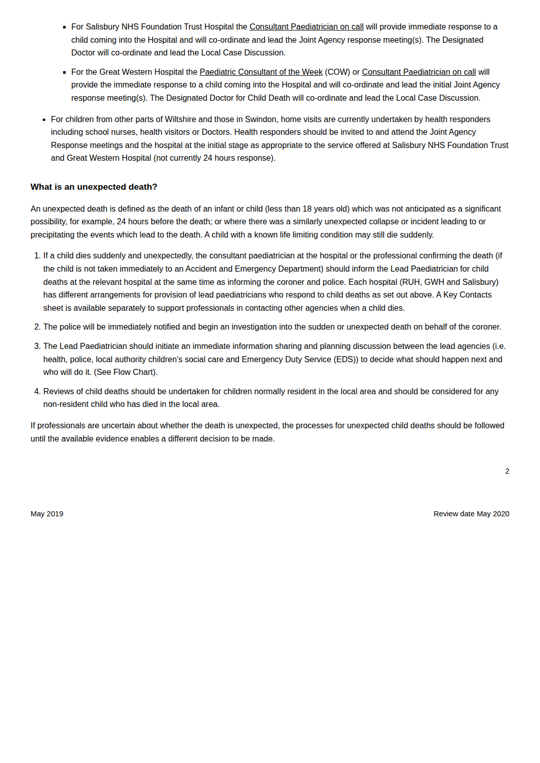For Salisbury NHS Foundation Trust Hospital the Consultant Paediatrician on call will provide immediate response to a child coming into the Hospital and will co-ordinate and lead the Joint Agency response meeting(s). The Designated Doctor will co-ordinate and lead the Local Case Discussion.
For the Great Western Hospital the Paediatric Consultant of the Week (COW) or Consultant Paediatrician on call will provide the immediate response to a child coming into the Hospital and will co-ordinate and lead the initial Joint Agency response meeting(s). The Designated Doctor for Child Death will co-ordinate and lead the Local Case Discussion.
For children from other parts of Wiltshire and those in Swindon, home visits are currently undertaken by health responders including school nurses, health visitors or Doctors. Health responders should be invited to and attend the Joint Agency Response meetings and the hospital at the initial stage as appropriate to the service offered at Salisbury NHS Foundation Trust and Great Western Hospital (not currently 24 hours response).
What is an unexpected death?
An unexpected death is defined as the death of an infant or child (less than 18 years old) which was not anticipated as a significant possibility, for example, 24 hours before the death; or where there was a similarly unexpected collapse or incident leading to or precipitating the events which lead to the death. A child with a known life limiting condition may still die suddenly.
If a child dies suddenly and unexpectedly, the consultant paediatrician at the hospital or the professional confirming the death (if the child is not taken immediately to an Accident and Emergency Department) should inform the Lead Paediatrician for child deaths at the relevant hospital at the same time as informing the coroner and police. Each hospital (RUH, GWH and Salisbury) has different arrangements for provision of lead paediatricians who respond to child deaths as set out above. A Key Contacts sheet is available separately to support professionals in contacting other agencies when a child dies.
The police will be immediately notified and begin an investigation into the sudden or unexpected death on behalf of the coroner.
The Lead Paediatrician should initiate an immediate information sharing and planning discussion between the lead agencies (i.e. health, police, local authority children's social care and Emergency Duty Service (EDS)) to decide what should happen next and who will do it. (See Flow Chart).
Reviews of child deaths should be undertaken for children normally resident in the local area and should be considered for any non-resident child who has died in the local area.
If professionals are uncertain about whether the death is unexpected, the processes for unexpected child deaths should be followed until the available evidence enables a different decision to be made.
2
May 2019 Review date May 2020